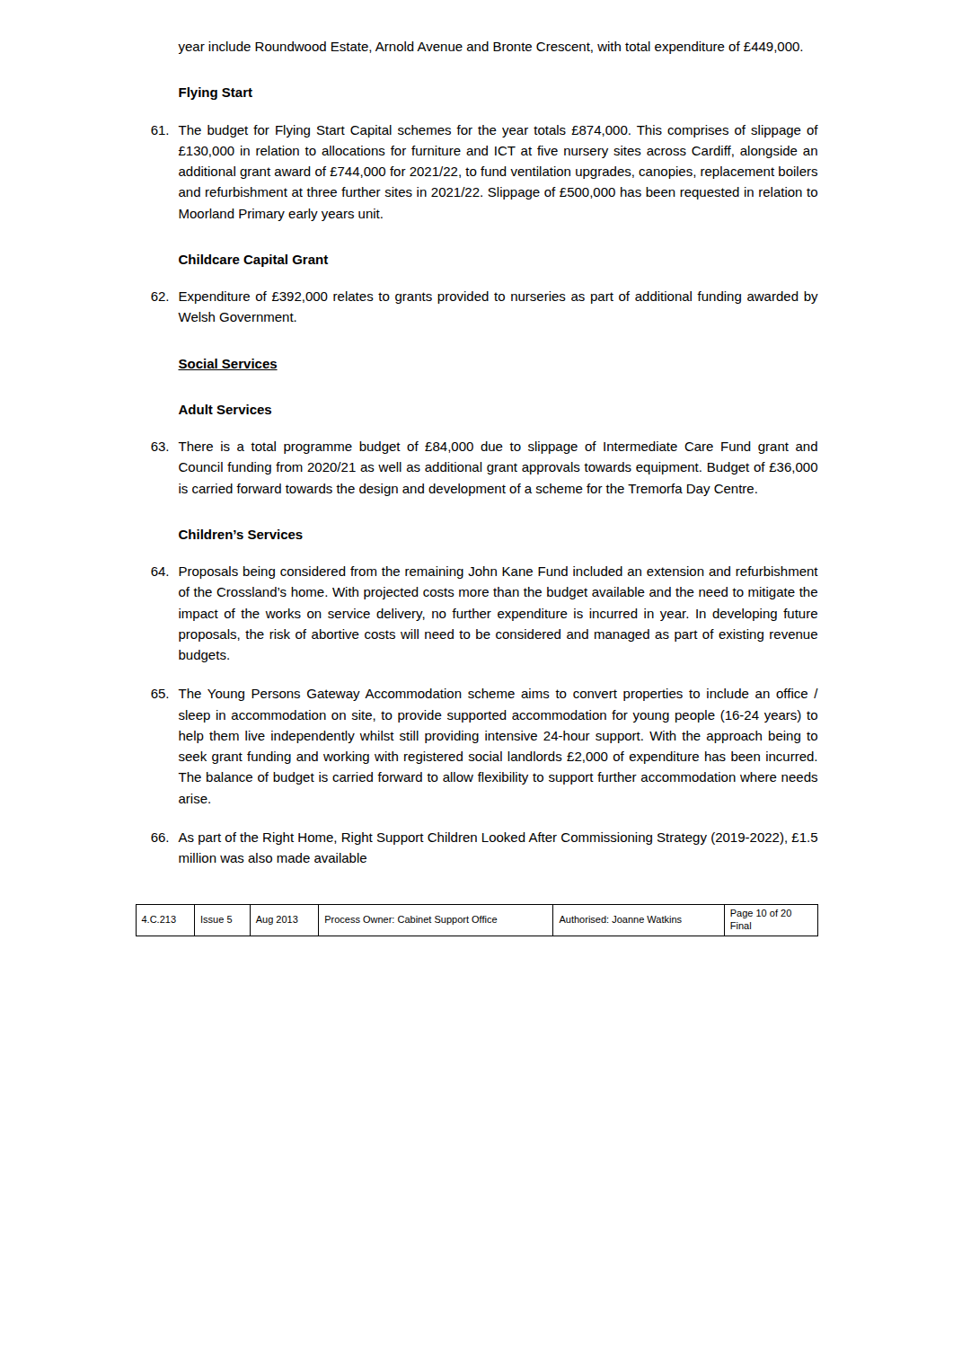year include Roundwood Estate, Arnold Avenue and Bronte Crescent, with total expenditure of £449,000.
Flying Start
61. The budget for Flying Start Capital schemes for the year totals £874,000. This comprises of slippage of £130,000 in relation to allocations for furniture and ICT at five nursery sites across Cardiff, alongside an additional grant award of £744,000 for 2021/22, to fund ventilation upgrades, canopies, replacement boilers and refurbishment at three further sites in 2021/22. Slippage of £500,000 has been requested in relation to Moorland Primary early years unit.
Childcare Capital Grant
62. Expenditure of £392,000 relates to grants provided to nurseries as part of additional funding awarded by Welsh Government.
Social Services
Adult Services
63. There is a total programme budget of £84,000 due to slippage of Intermediate Care Fund grant and Council funding from 2020/21 as well as additional grant approvals towards equipment. Budget of £36,000 is carried forward towards the design and development of a scheme for the Tremorfa Day Centre.
Children’s Services
64. Proposals being considered from the remaining John Kane Fund included an extension and refurbishment of the Crossland’s home. With projected costs more than the budget available and the need to mitigate the impact of the works on service delivery, no further expenditure is incurred in year. In developing future proposals, the risk of abortive costs will need to be considered and managed as part of existing revenue budgets.
65. The Young Persons Gateway Accommodation scheme aims to convert properties to include an office / sleep in accommodation on site, to provide supported accommodation for young people (16-24 years) to help them live independently whilst still providing intensive 24-hour support. With the approach being to seek grant funding and working with registered social landlords £2,000 of expenditure has been incurred. The balance of budget is carried forward to allow flexibility to support further accommodation where needs arise.
66. As part of the Right Home, Right Support Children Looked After Commissioning Strategy (2019-2022), £1.5 million was also made available
| 4.C.213 | Issue 5 | Aug 2013 | Process Owner: Cabinet Support Office | Authorised: Joanne Watkins | Page 10 of 20 Final |